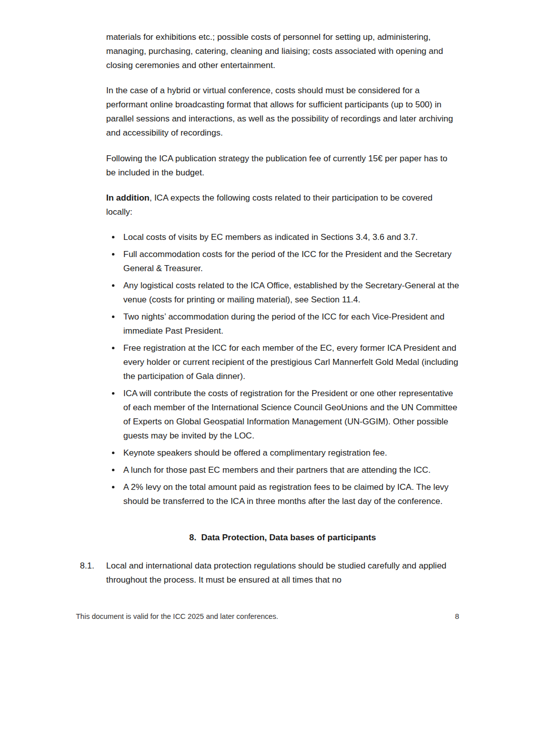materials for exhibitions etc.; possible costs of personnel for setting up, administering, managing, purchasing, catering, cleaning and liaising; costs associated with opening and closing ceremonies and other entertainment.
In the case of a hybrid or virtual conference, costs should must be considered for a performant online broadcasting format that allows for sufficient participants (up to 500) in parallel sessions and interactions, as well as the possibility of recordings and later archiving and accessibility of recordings.
Following the ICA publication strategy the publication fee of currently 15€ per paper has to be included in the budget.
In addition, ICA expects the following costs related to their participation to be covered locally:
Local costs of visits by EC members as indicated in Sections 3.4, 3.6 and 3.7.
Full accommodation costs for the period of the ICC for the President and the Secretary General & Treasurer.
Any logistical costs related to the ICA Office, established by the Secretary-General at the venue (costs for printing or mailing material), see Section 11.4.
Two nights’ accommodation during the period of the ICC for each Vice-President and immediate Past President.
Free registration at the ICC for each member of the EC, every former ICA President and every holder or current recipient of the prestigious Carl Mannerfelt Gold Medal (including the participation of Gala dinner).
ICA will contribute the costs of registration for the President or one other representative of each member of the International Science Council GeoUnions and the UN Committee of Experts on Global Geospatial Information Management (UN-GGIM). Other possible guests may be invited by the LOC.
Keynote speakers should be offered a complimentary registration fee.
A lunch for those past EC members and their partners that are attending the ICC.
A 2% levy on the total amount paid as registration fees to be claimed by ICA. The levy should be transferred to the ICA in three months after the last day of the conference.
8. Data Protection, Data bases of participants
8.1.
Local and international data protection regulations should be studied carefully and applied throughout the process. It must be ensured at all times that no
This document is valid for the ICC 2025 and later conferences. 8